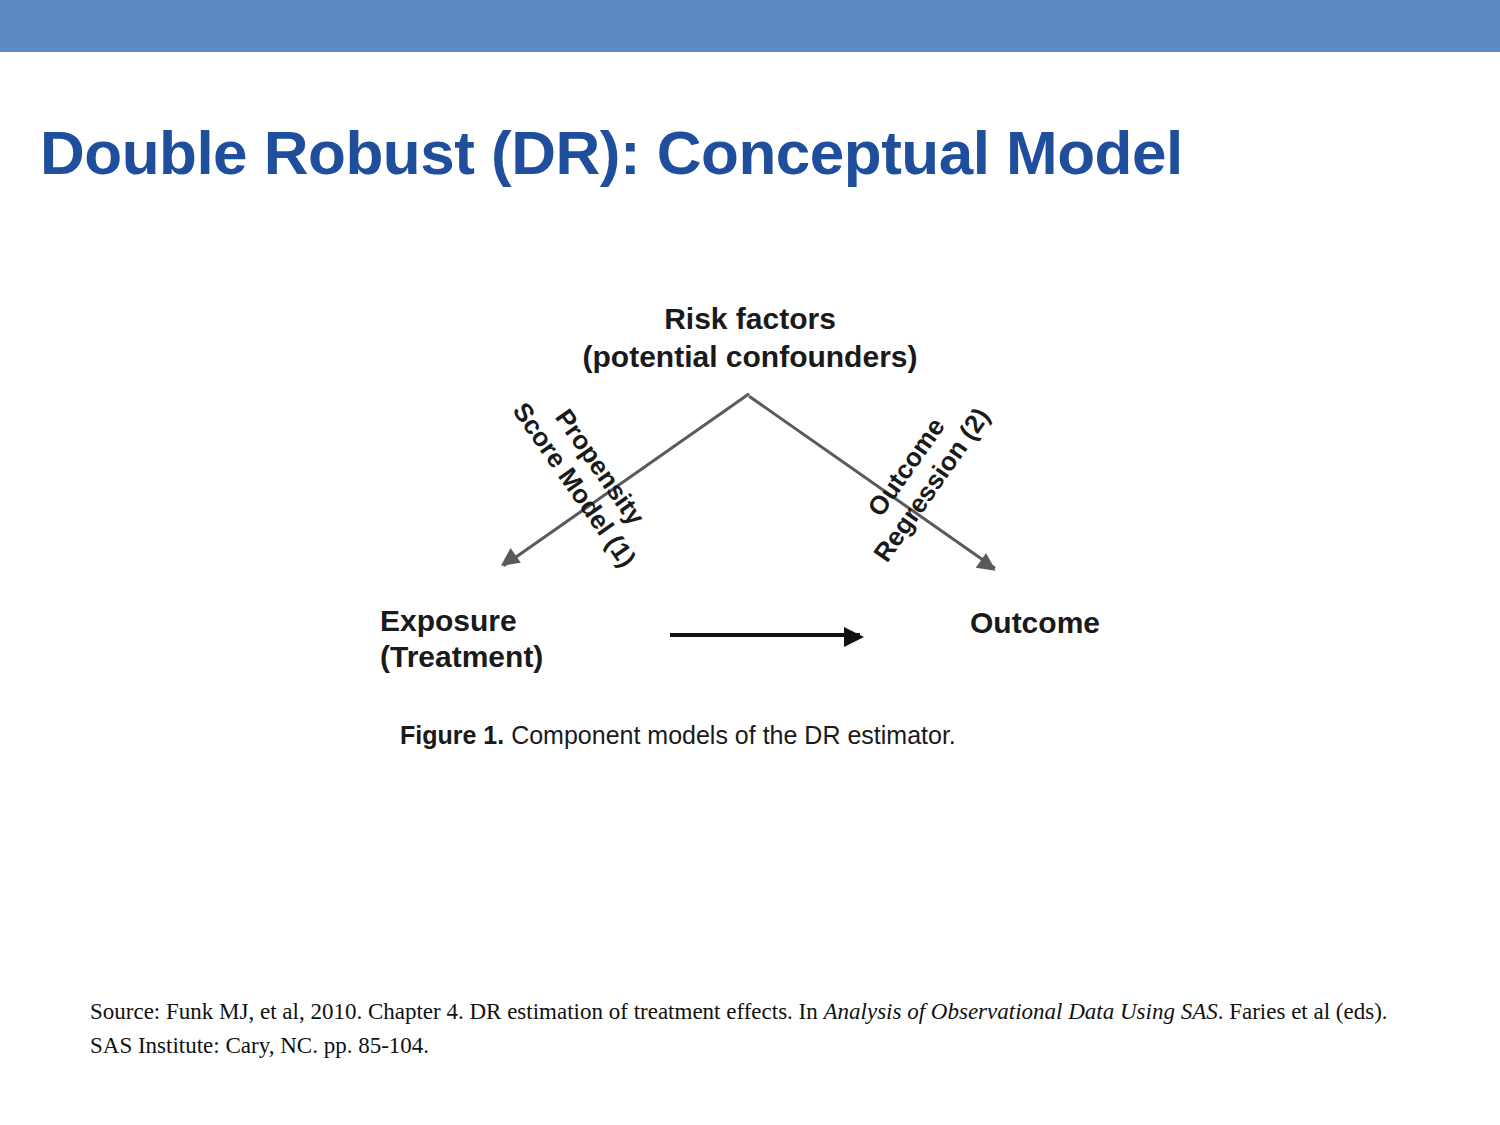Double Robust (DR): Conceptual Model
Risk factors
(potential confounders)
Propensity
Score Model (1)
Outcome
Regression (2)
Exposure
(Treatment)
Outcome
Figure 1. Component models of the DR estimator.
Source: Funk MJ, et al, 2010. Chapter 4. DR estimation of treatment effects. In Analysis of Observational Data Using SAS. Faries et al (eds). SAS Institute: Cary, NC. pp. 85-104.